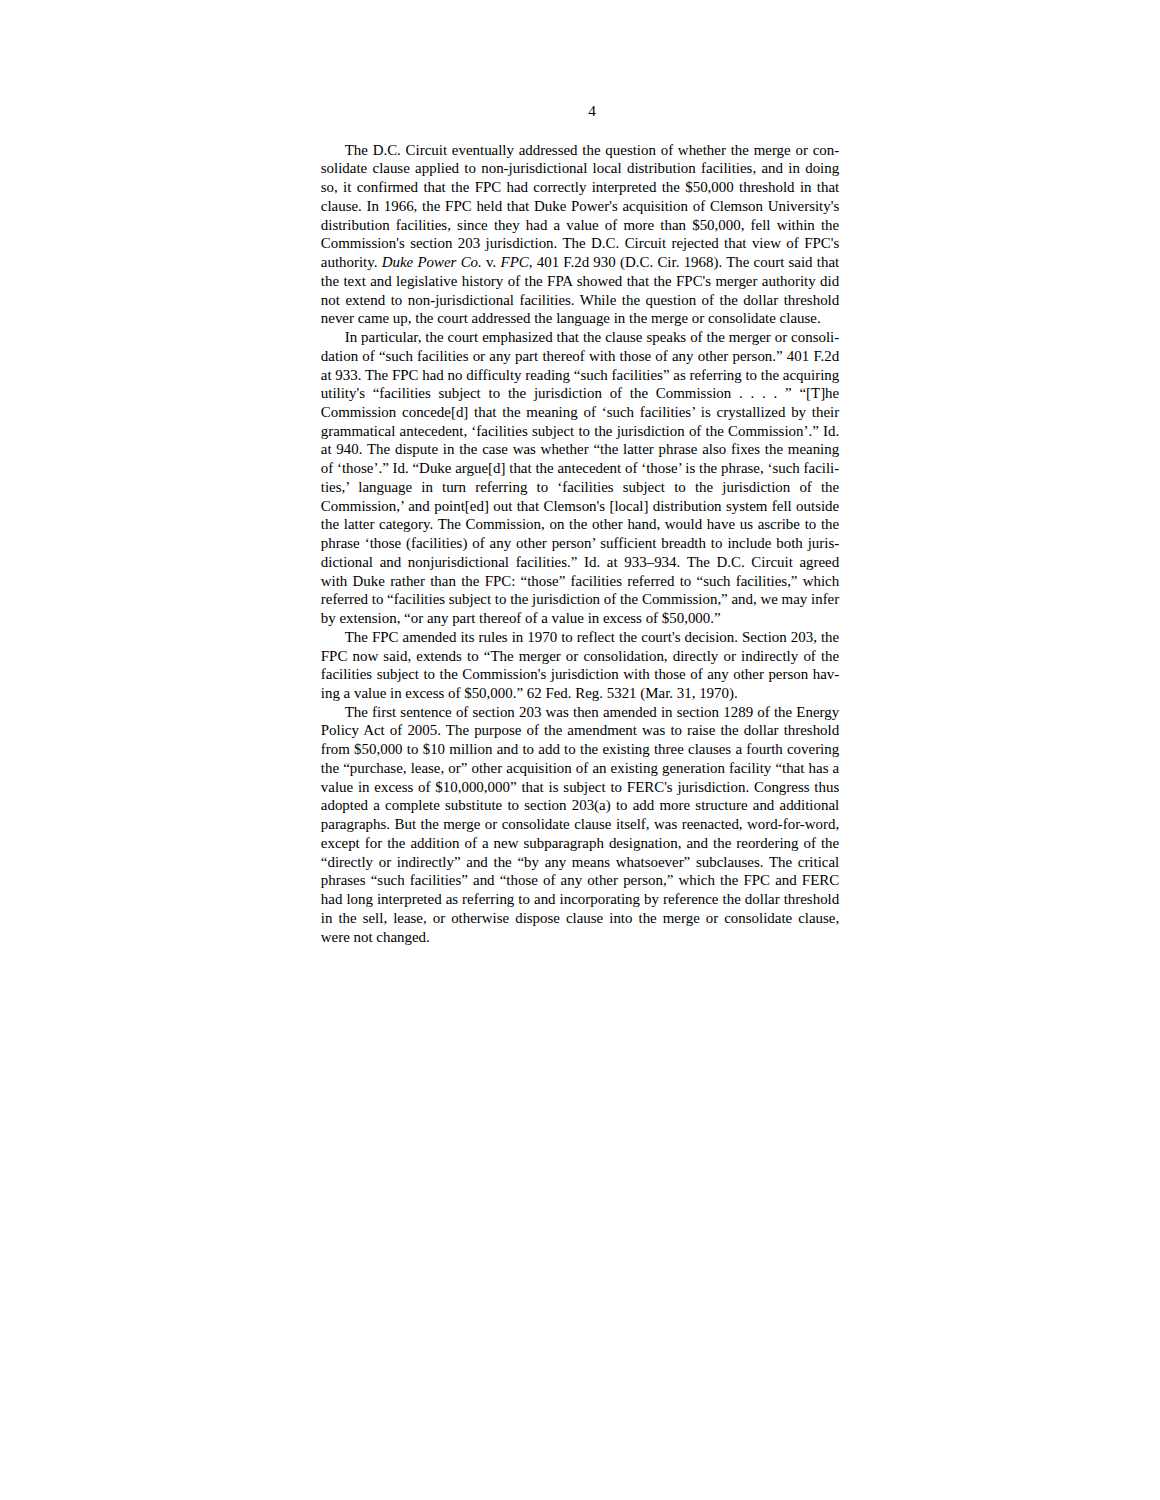4
The D.C. Circuit eventually addressed the question of whether the merge or consolidate clause applied to non-jurisdictional local distribution facilities, and in doing so, it confirmed that the FPC had correctly interpreted the $50,000 threshold in that clause. In 1966, the FPC held that Duke Power's acquisition of Clemson University's distribution facilities, since they had a value of more than $50,000, fell within the Commission's section 203 jurisdiction. The D.C. Circuit rejected that view of FPC's authority. Duke Power Co. v. FPC, 401 F.2d 930 (D.C. Cir. 1968). The court said that the text and legislative history of the FPA showed that the FPC's merger authority did not extend to non-jurisdictional facilities. While the question of the dollar threshold never came up, the court addressed the language in the merge or consolidate clause.
In particular, the court emphasized that the clause speaks of the merger or consolidation of “such facilities or any part thereof with those of any other person.” 401 F.2d at 933. The FPC had no difficulty reading “such facilities” as referring to the acquiring utility's “facilities subject to the jurisdiction of the Commission . . . . ” “[T]he Commission concede[d] that the meaning of ‘such facilities’ is crystallized by their grammatical antecedent, ‘facilities subject to the jurisdiction of the Commission’.” Id. at 940. The dispute in the case was whether “the latter phrase also fixes the meaning of ‘those’.” Id. “Duke argue[d] that the antecedent of ‘those’ is the phrase, ‘such facilities,’ language in turn referring to ‘facilities subject to the jurisdiction of the Commission,’ and point[ed] out that Clemson's [local] distribution system fell outside the latter category. The Commission, on the other hand, would have us ascribe to the phrase ‘those (facilities) of any other person’ sufficient breadth to include both jurisdictional and nonjurisdictional facilities.” Id. at 933–934. The D.C. Circuit agreed with Duke rather than the FPC: “those” facilities referred to “such facilities,” which referred to “facilities subject to the jurisdiction of the Commission,” and, we may infer by extension, “or any part thereof of a value in excess of $50,000.”
The FPC amended its rules in 1970 to reflect the court's decision. Section 203, the FPC now said, extends to “The merger or consolidation, directly or indirectly of the facilities subject to the Commission's jurisdiction with those of any other person having a value in excess of $50,000.” 62 Fed. Reg. 5321 (Mar. 31, 1970).
The first sentence of section 203 was then amended in section 1289 of the Energy Policy Act of 2005. The purpose of the amendment was to raise the dollar threshold from $50,000 to $10 million and to add to the existing three clauses a fourth covering the “purchase, lease, or” other acquisition of an existing generation facility “that has a value in excess of $10,000,000” that is subject to FERC's jurisdiction. Congress thus adopted a complete substitute to section 203(a) to add more structure and additional paragraphs. But the merge or consolidate clause itself, was reenacted, word-for-word, except for the addition of a new subparagraph designation, and the reordering of the “directly or indirectly” and the “by any means whatsoever” subclauses. The critical phrases “such facilities” and “those of any other person,” which the FPC and FERC had long interpreted as referring to and incorporating by reference the dollar threshold in the sell, lease, or otherwise dispose clause into the merge or consolidate clause, were not changed.